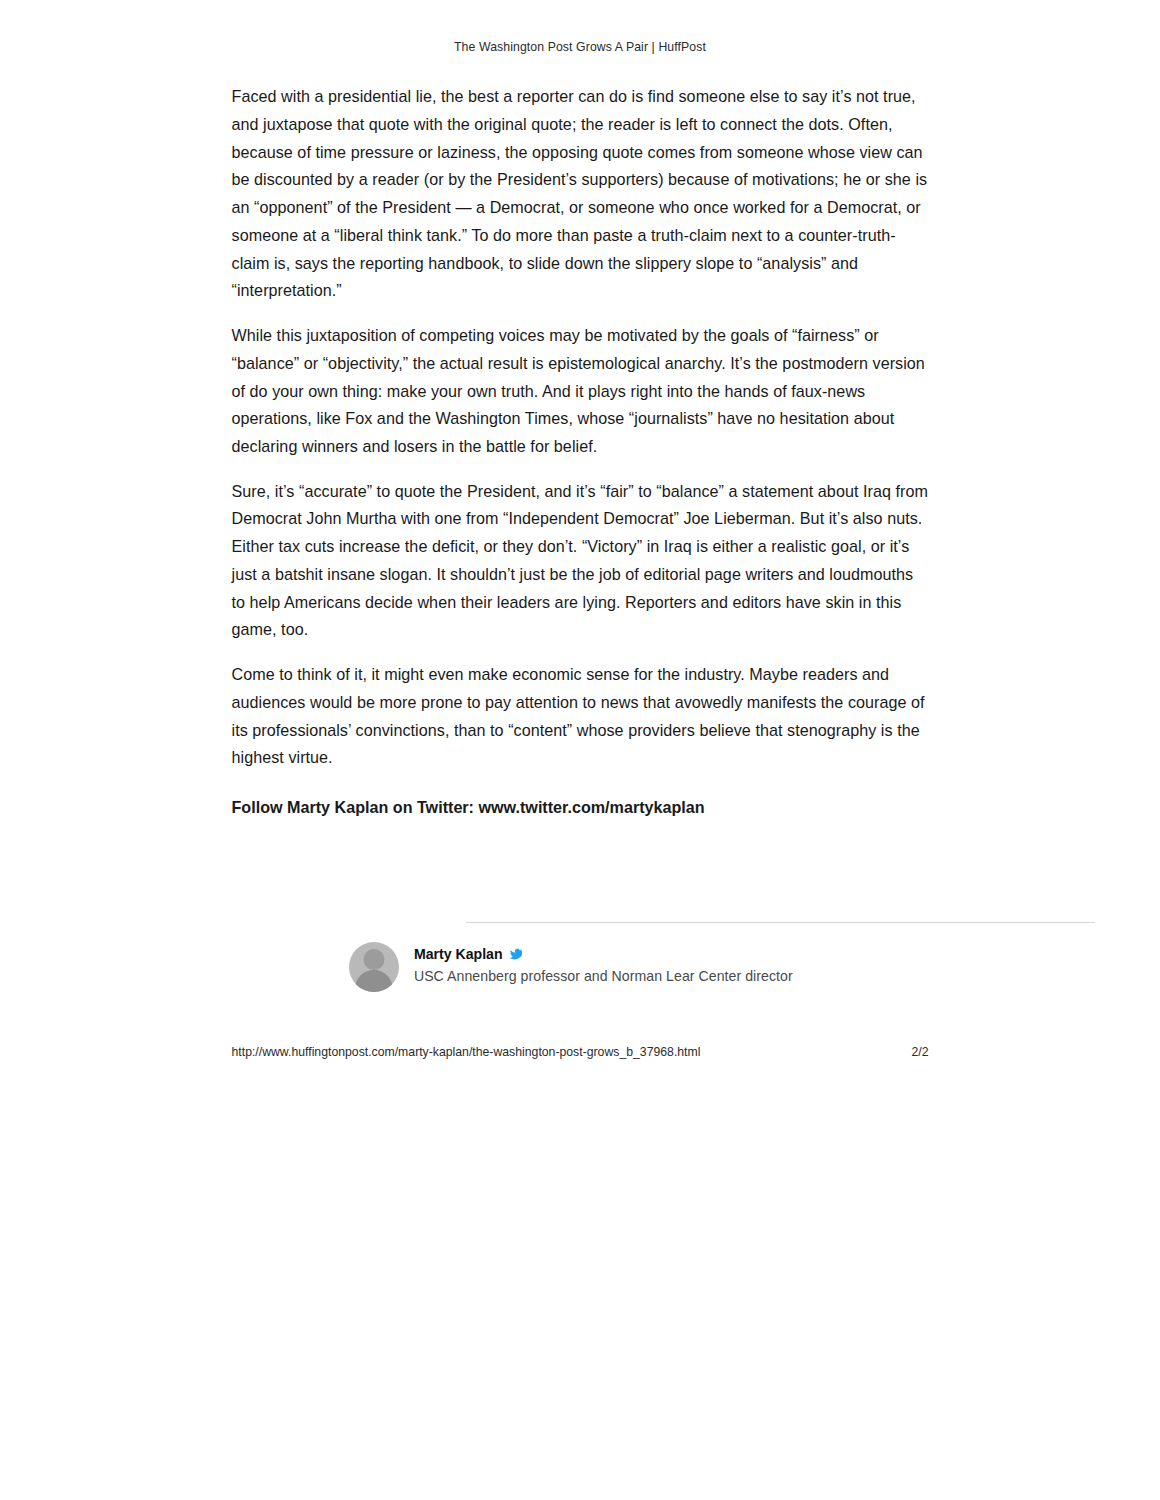The Washington Post Grows A Pair | HuffPost
Faced with a presidential lie, the best a reporter can do is find someone else to say it’s not true, and juxtapose that quote with the original quote; the reader is left to connect the dots. Often, because of time pressure or laziness, the opposing quote comes from someone whose view can be discounted by a reader (or by the President’s supporters) because of motivations; he or she is an “opponent” of the President — a Democrat, or someone who once worked for a Democrat, or someone at a “liberal think tank.” To do more than paste a truth-claim next to a counter-truth-claim is, says the reporting handbook, to slide down the slippery slope to “analysis” and “interpretation.”
While this juxtaposition of competing voices may be motivated by the goals of “fairness” or “balance” or “objectivity,” the actual result is epistemological anarchy. It’s the postmodern version of do your own thing: make your own truth. And it plays right into the hands of faux-news operations, like Fox and the Washington Times, whose “journalists” have no hesitation about declaring winners and losers in the battle for belief.
Sure, it’s “accurate” to quote the President, and it’s “fair” to “balance” a statement about Iraq from Democrat John Murtha with one from “Independent Democrat” Joe Lieberman. But it’s also nuts. Either tax cuts increase the deficit, or they don’t. “Victory” in Iraq is either a realistic goal, or it’s just a batshit insane slogan. It shouldn’t just be the job of editorial page writers and loudmouths to help Americans decide when their leaders are lying. Reporters and editors have skin in this game, too.
Come to think of it, it might even make economic sense for the industry. Maybe readers and audiences would be more prone to pay attention to news that avowedly manifests the courage of its professionals’ convinctions, than to “content” whose providers believe that stenography is the highest virtue.
Follow Marty Kaplan on Twitter: www.twitter.com/martykaplan
Marty Kaplan
USC Annenberg professor and Norman Lear Center director
http://www.huffingtonpost.com/marty-kaplan/the-washington-post-grows_b_37968.html
2/2